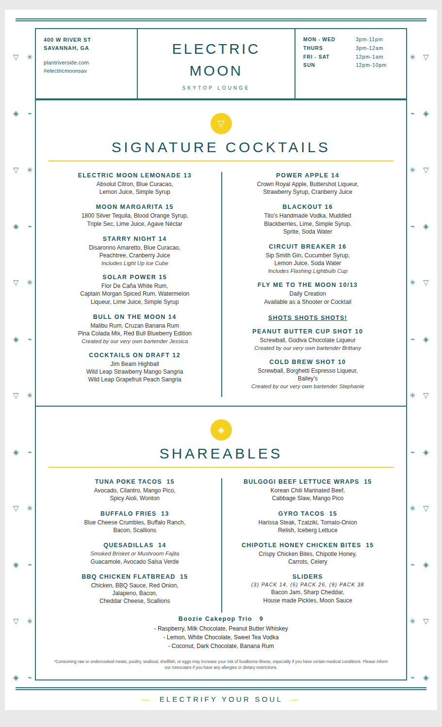▽◈▽◈▽◈▽◈▽◈▽◈
✳⌁✳⌁✳⌁✳⌁✳⌁✳⌁
▽◈▽◈▽◈▽◈▽◈▽◈
✳⌁✳⌁✳⌁✳⌁✳⌁✳⌁
400 W RIVER ST
SAVANNAH, GA
plantriverside.com
#electricmoonsav
ELECTRIC MOON
SKYTOP LOUNGE
MON - WED 3pm-11pm THURS 3pm-12am FRI - SAT 12pm-1am SUN 12pm-10pm
▽
SIGNATURE COCKTAILS
Electric Moon Lemonade 13
Absolut Citron, Blue Curacao,
Lemon Juice, Simple Syrup
Moon Margarita 15
1800 Silver Tequila, Blood Orange Syrup,
Triple Sec, Lime Juice, Agave Néctar
Starry Night 14
Disaronno Amaretto, Blue Curacao,
Peachtree, Cranberry Juice
Includes Light Up Ice Cube
Solar Power 15
Flor De Caña White Rum,
Captain Morgan Spiced Rum, Watermelon
Liqueur, Lime Juice, Simple Syrup
Bull on the Moon 14
Malibu Rum, Cruzan Banana Rum
Pina Colada Mix, Red Bull Blueberry Edition
Created by our very own bartender Jessica
Cocktails on Draft 12
Jim Beam Highball
Wild Leap Strawberry Mango Sangria
Wild Leap Grapefruit Peach Sangria
Power Apple 14
Crown Royal Apple, Buttershot Liqueur,
Strawberry Syrup, Cranberry Juice
Blackout 16
Tito’s Handmade Vodka, Muddled
Blackberries, Lime, Simple Syrup,
Sprite, Soda Water
Circuit Breaker 16
Sip Smith Gin, Cucumber Syrup,
Lemon Juice, Soda Water
Includes Flashing Lightbulb Cup
Fly Me to the Moon 10/13
Daily Creation
Available as a Shooter or Cocktail
SHOTS SHOTS SHOTS!
Peanut Butter Cup Shot 10
Screwball, Godiva Chocolate Liqueur
Created by our very own bartender Brittany
Cold Brew Shot 10
Screwball, Borghetti Espresso Liqueur,
Bailey’s
Created by our very own bartender Stephanie
◈
SHAREABLES
Tuna Poke Tacos 15
Avocado, Cilantro, Mango Pico,
Spicy Aioli, Wonton
Buffalo Fries 13
Blue Cheese Crumbles, Buffalo Ranch,
Bacon, Scallions
Quesadillas 14
Smoked Brisket or Mushroom Fajita Guacamole, Avocado Salsa Verde
BBQ Chicken Flatbread 15
Chicken, BBQ Sauce, Red Onion,
Jalapeno, Bacon,
Cheddar Cheese, Scallions
Bulgogi Beef Lettuce Wraps 15
Korean Chili Marinated Beef,
Cabbage Slaw, Mango Pico
Gyro Tacos 15
Harissa Steak, Tzatziki, Tomato-Onion
Relish, Iceberg Lettuce
Chipotle Honey Chicken Bites 15
Crispy Chicken Bites, Chipotle Honey,
Carrots, Celery
Sliders
(3) PACK 14, (6) PACK 26, (9) PACK 38
Bacon Jam, Sharp Cheddar,
House made Pickles, Moon Sauce
Boozie Cakepop Trio 9
- Raspberry, Milk Chocolate, Peanut Butter Whiskey
- Lemon, White Chocolate, Sweet Tea Vodka
- Coconut, Dark Chocolate, Banana Rum
*Consuming raw or undercooked meats, poultry, seafood, shellfish, or eggs may increase your risk of foodborne illness, especially if you have certain medical conditions. Please inform our Associates if you have any allergies or dietary restrictions.
— ELECTRIFY YOUR SOUL —